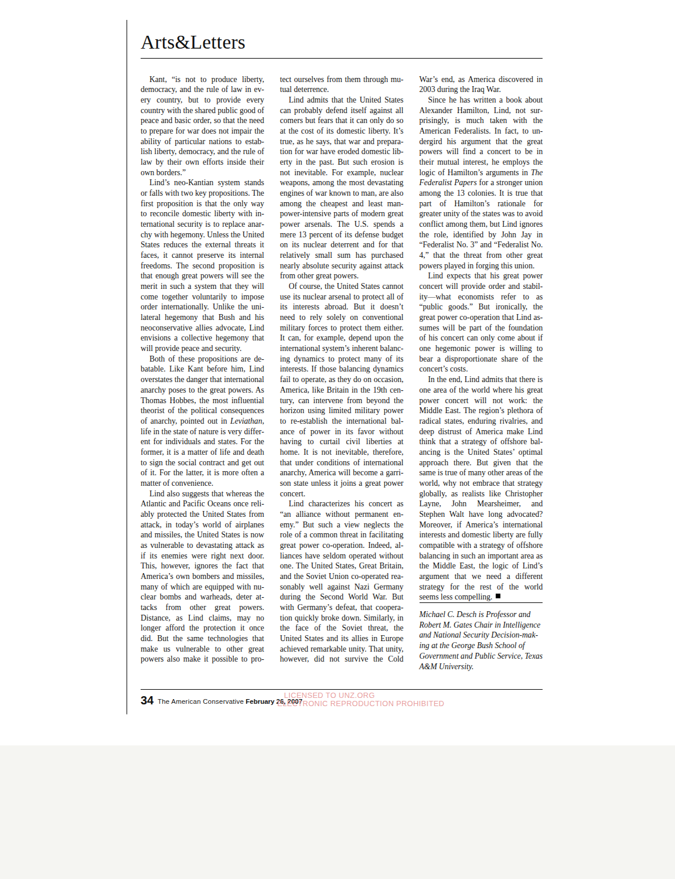Arts&Letters
Kant, “is not to produce liberty, democracy, and the rule of law in every country, but to provide every country with the shared public good of peace and basic order, so that the need to prepare for war does not impair the ability of particular nations to establish liberty, democracy, and the rule of law by their own efforts inside their own borders.”
Lind’s neo-Kantian system stands or falls with two key propositions. The first proposition is that the only way to reconcile domestic liberty with international security is to replace anarchy with hegemony. Unless the United States reduces the external threats it faces, it cannot preserve its internal freedoms. The second proposition is that enough great powers will see the merit in such a system that they will come together voluntarily to impose order internationally. Unlike the unilateral hegemony that Bush and his neoconservative allies advocate, Lind envisions a collective hegemony that will provide peace and security.
Both of these propositions are debatable. Like Kant before him, Lind overstates the danger that international anarchy poses to the great powers. As Thomas Hobbes, the most influential theorist of the political consequences of anarchy, pointed out in Leviathan, life in the state of nature is very different for individuals and states. For the former, it is a matter of life and death to sign the social contract and get out of it. For the latter, it is more often a matter of convenience.
Lind also suggests that whereas the Atlantic and Pacific Oceans once reliably protected the United States from attack, in today’s world of airplanes and missiles, the United States is now as vulnerable to devastating attack as if its enemies were right next door. This, however, ignores the fact that America’s own bombers and missiles, many of which are equipped with nuclear bombs and warheads, deter attacks from other great powers. Distance, as Lind claims, may no longer afford the protection it once did. But the same technologies that make us vulnerable to other great powers also make it possible to protect ourselves from them through mutual deterrence.
Lind admits that the United States can probably defend itself against all comers but fears that it can only do so at the cost of its domestic liberty. It’s true, as he says, that war and preparation for war have eroded domestic liberty in the past. But such erosion is not inevitable. For example, nuclear weapons, among the most devastating engines of war known to man, are also among the cheapest and least manpower-intensive parts of modern great power arsenals. The U.S. spends a mere 13 percent of its defense budget on its nuclear deterrent and for that relatively small sum has purchased nearly absolute security against attack from other great powers.
Of course, the United States cannot use its nuclear arsenal to protect all of its interests abroad. But it doesn’t need to rely solely on conventional military forces to protect them either. It can, for example, depend upon the international system’s inherent balancing dynamics to protect many of its interests. If those balancing dynamics fail to operate, as they do on occasion, America, like Britain in the 19th century, can intervene from beyond the horizon using limited military power to re-establish the international balance of power in its favor without having to curtail civil liberties at home. It is not inevitable, therefore, that under conditions of international anarchy, America will become a garrison state unless it joins a great power concert.
Lind characterizes his concert as “an alliance without permanent enemy.” But such a view neglects the role of a common threat in facilitating great power co-operation. Indeed, alliances have seldom operated without one. The United States, Great Britain, and the Soviet Union co-operated reasonably well against Nazi Germany during the Second World War. But with Germany’s defeat, that cooperation quickly broke down. Similarly, in the face of the Soviet threat, the United States and its allies in Europe achieved remarkable unity. That unity, however, did not survive the Cold War’s end, as America discovered in 2003 during the Iraq War.
Since he has written a book about Alexander Hamilton, Lind, not surprisingly, is much taken with the American Federalists. In fact, to undergird his argument that the great powers will find a concert to be in their mutual interest, he employs the logic of Hamilton’s arguments in The Federalist Papers for a stronger union among the 13 colonies. It is true that part of Hamilton’s rationale for greater unity of the states was to avoid conflict among them, but Lind ignores the role, identified by John Jay in “Federalist No. 3” and “Federalist No. 4,” that the threat from other great powers played in forging this union.
Lind expects that his great power concert will provide order and stability—what economists refer to as “public goods.” But ironically, the great power co-operation that Lind assumes will be part of the foundation of his concert can only come about if one hegemonic power is willing to bear a disproportionate share of the concert’s costs.
In the end, Lind admits that there is one area of the world where his great power concert will not work: the Middle East. The region’s plethora of radical states, enduring rivalries, and deep distrust of America make Lind think that a strategy of offshore balancing is the United States’ optimal approach there. But given that the same is true of many other areas of the world, why not embrace that strategy globally, as realists like Christopher Layne, John Mearsheimer, and Stephen Walt have long advocated? Moreover, if America’s international interests and domestic liberty are fully compatible with a strategy of offshore balancing in such an important area as the Middle East, the logic of Lind’s argument that we need a different strategy for the rest of the world seems less compelling.
Michael C. Desch is Professor and Robert M. Gates Chair in Intelligence and National Security Decision-making at the George Bush School of Government and Public Service, Texas A&M University.
34 The American Conservative February 26, 2007
LICENSED TO UNZ.ORG ELECTRONIC REPRODUCTION PROHIBITED